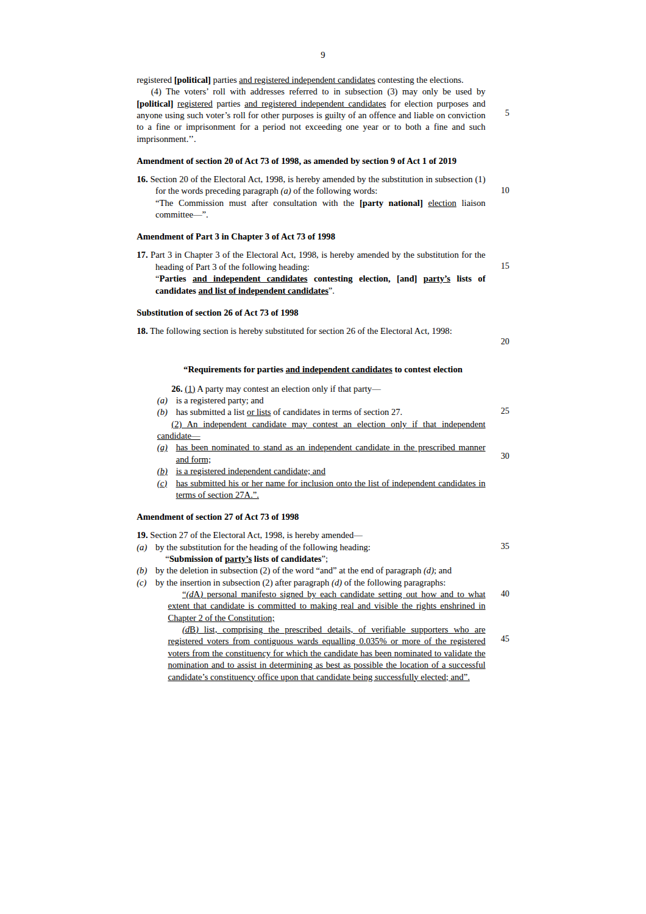9
registered [political] parties and registered independent candidates contesting the elections.
(4) The voters’ roll with addresses referred to in subsection (3) may only be used by [political] registered parties and registered independent candidates for election purposes and anyone using such voter’s roll for other purposes is guilty of an offence and liable on conviction to a fine or imprisonment for a period not exceeding one year or to both a fine and such imprisonment.’’.
5
Amendment of section 20 of Act 73 of 1998, as amended by section 9 of Act 1 of 2019
16. Section 20 of the Electoral Act, 1998, is hereby amended by the substitution in subsection (1) for the words preceding paragraph (a) of the following words:
“The Commission must after consultation with the [party national] election liaison committee—”.
10
Amendment of Part 3 in Chapter 3 of Act 73 of 1998
17. Part 3 in Chapter 3 of the Electoral Act, 1998, is hereby amended by the substitution for the heading of Part 3 of the following heading:
“Parties and independent candidates contesting election, [and] party’s lists of candidates and list of independent candidates”.
15
Substitution of section 26 of Act 73 of 1998
18. The following section is hereby substituted for section 26 of the Electoral Act, 1998:
20
“Requirements for parties and independent candidates to contest election
26. (1) A party may contest an election only if that party—
(a)
is a registered party; and
(b)
has submitted a list or lists of candidates in terms of section 27.
(2) An independent candidate may contest an election only if that independent candidate—
(a)
has been nominated to stand as an independent candidate in the prescribed manner and form;
(b)
is a registered independent candidate; and
(c)
has submitted his or her name for inclusion onto the list of independent candidates in terms of section 27A.”.
25
30
Amendment of section 27 of Act 73 of 1998
19. Section 27 of the Electoral Act, 1998, is hereby amended—
(a)
by the substitution for the heading of the following heading:
“Submission of party’s lists of candidates”;
(b)
by the deletion in subsection (2) of the word “and” at the end of paragraph (d); and
(c)
by the insertion in subsection (2) after paragraph (d) of the following paragraphs:
35
“(d A) personal manifesto signed by each candidate setting out how and to what extent that candidate is committed to making real and visible the rights enshrined in Chapter 2 of the Constitution;
(d B) list, comprising the prescribed details, of verifiable supporters who are registered voters from contiguous wards equalling 0.035% or more of the registered voters from the constituency for which the candidate has been nominated to validate the nomination and to assist in determining as best as possible the location of a successful candidate’s constituency office upon that candidate being successfully elected; and”.
40
45